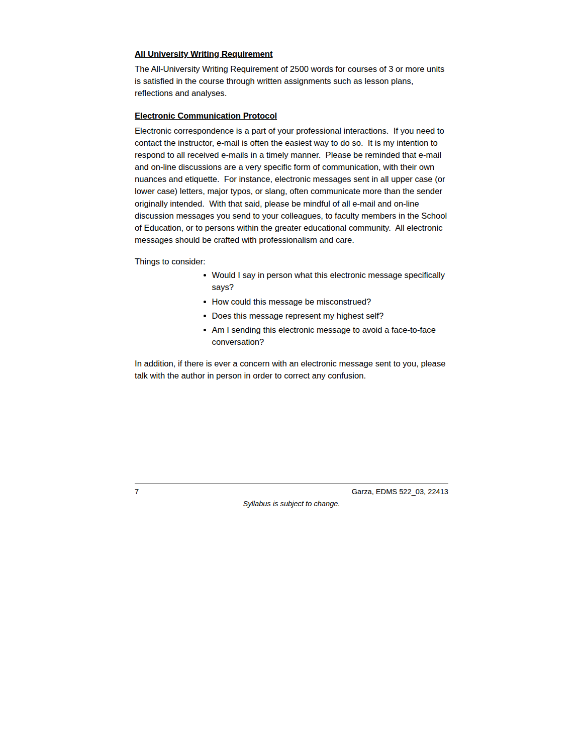All University Writing Requirement
The All-University Writing Requirement of 2500 words for courses of 3 or more units is satisfied in the course through written assignments such as lesson plans, reflections and analyses.
Electronic Communication Protocol
Electronic correspondence is a part of your professional interactions. If you need to contact the instructor, e-mail is often the easiest way to do so. It is my intention to respond to all received e-mails in a timely manner. Please be reminded that e-mail and on-line discussions are a very specific form of communication, with their own nuances and etiquette. For instance, electronic messages sent in all upper case (or lower case) letters, major typos, or slang, often communicate more than the sender originally intended. With that said, please be mindful of all e-mail and on-line discussion messages you send to your colleagues, to faculty members in the School of Education, or to persons within the greater educational community. All electronic messages should be crafted with professionalism and care.
Things to consider:
Would I say in person what this electronic message specifically says?
How could this message be misconstrued?
Does this message represent my highest self?
Am I sending this electronic message to avoid a face-to-face conversation?
In addition, if there is ever a concern with an electronic message sent to you, please talk with the author in person in order to correct any confusion.
7 Garza, EDMS 522_03, 22413
Syllabus is subject to change.